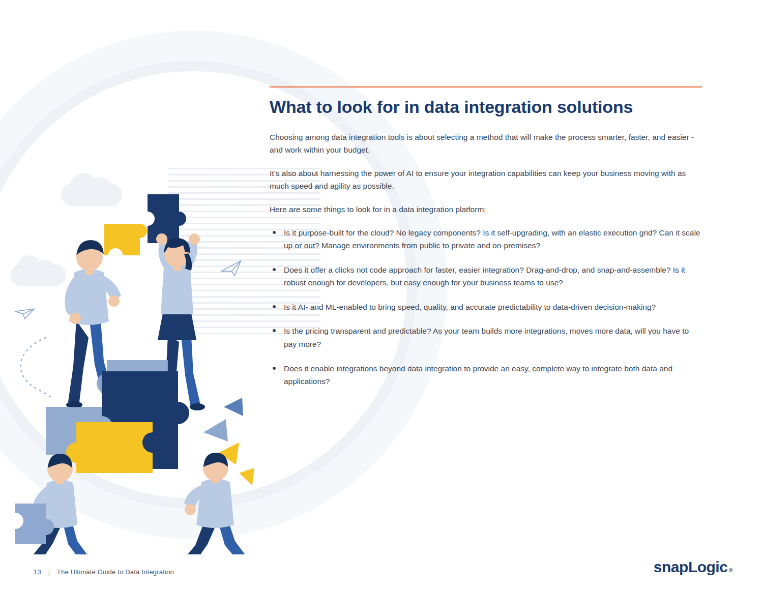What to look for in data integration solutions
Choosing among data integration tools is about selecting a method that will make the process smarter, faster, and easier - and work within your budget.
It’s also about harnessing the power of AI to ensure your integration capabilities can keep your business moving with as much speed and agility as possible.
Here are some things to look for in a data integration platform:
Is it purpose-built for the cloud? No legacy components? Is it self-upgrading, with an elastic execution grid? Can it scale up or out? Manage environments from public to private and on-premises?
Does it offer a clicks not code approach for faster, easier integration? Drag-and-drop, and snap-and-assemble? Is it robust enough for developers, but easy enough for your business teams to use?
Is it AI- and ML-enabled to bring speed, quality, and accurate predictability to data-driven decision-making?
Is the pricing transparent and predictable? As your team builds more integrations, moves more data, will you have to pay more?
Does it enable integrations beyond data integration to provide an easy, complete way to integrate both data and applications?
13 | The Ultimate Guide to Data Integration
snap Logic®